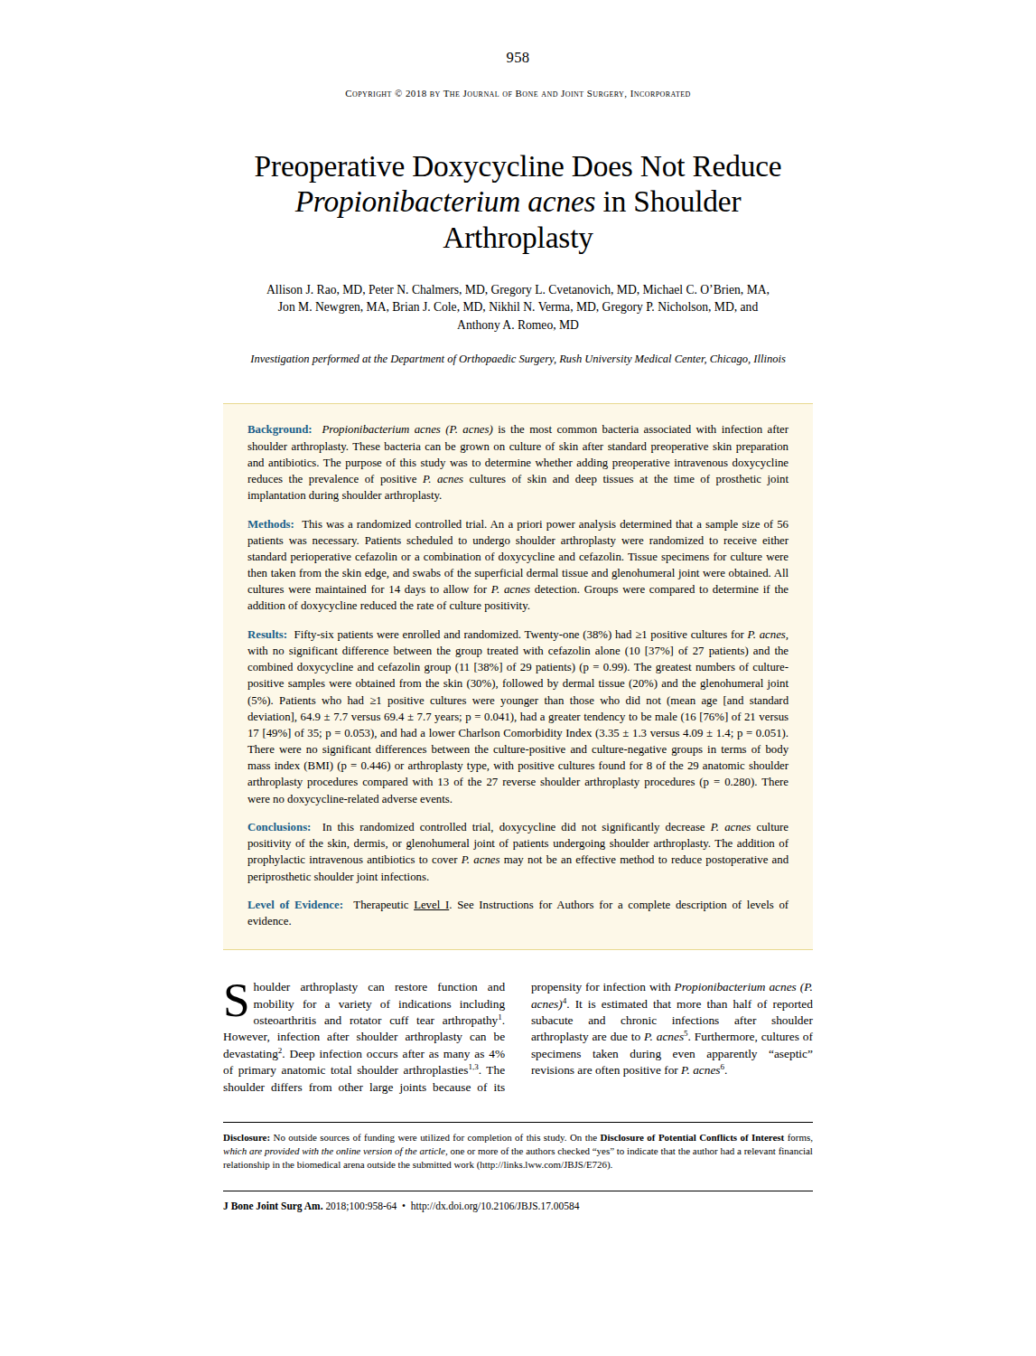958
Copyright © 2018 by The Journal of Bone and Joint Surgery, Incorporated
Preoperative Doxycycline Does Not Reduce
Propionibacterium acnes in Shoulder Arthroplasty
Allison J. Rao, MD, Peter N. Chalmers, MD, Gregory L. Cvetanovich, MD, Michael C. O’Brien, MA,
Jon M. Newgren, MA, Brian J. Cole, MD, Nikhil N. Verma, MD, Gregory P. Nicholson, MD, and
Anthony A. Romeo, MD
Investigation performed at the Department of Orthopaedic Surgery, Rush University Medical Center, Chicago, Illinois
Background: Propionibacterium acnes (P. acnes) is the most common bacteria associated with infection after shoulder arthroplasty. These bacteria can be grown on culture of skin after standard preoperative skin preparation and antibiotics. The purpose of this study was to determine whether adding preoperative intravenous doxycycline reduces the prevalence of positive P. acnes cultures of skin and deep tissues at the time of prosthetic joint implantation during shoulder arthroplasty.
Methods: This was a randomized controlled trial. An a priori power analysis determined that a sample size of 56 patients was necessary. Patients scheduled to undergo shoulder arthroplasty were randomized to receive either standard perioperative cefazolin or a combination of doxycycline and cefazolin. Tissue specimens for culture were then taken from the skin edge, and swabs of the superficial dermal tissue and glenohumeral joint were obtained. All cultures were maintained for 14 days to allow for P. acnes detection. Groups were compared to determine if the addition of doxycycline reduced the rate of culture positivity.
Results: Fifty-six patients were enrolled and randomized. Twenty-one (38%) had ≥1 positive cultures for P. acnes, with no significant difference between the group treated with cefazolin alone (10 [37%] of 27 patients) and the combined doxycycline and cefazolin group (11 [38%] of 29 patients) (p = 0.99). The greatest numbers of culture-positive samples were obtained from the skin (30%), followed by dermal tissue (20%) and the glenohumeral joint (5%). Patients who had ≥1 positive cultures were younger than those who did not (mean age [and standard deviation], 64.9 ± 7.7 versus 69.4 ± 7.7 years; p = 0.041), had a greater tendency to be male (16 [76%] of 21 versus 17 [49%] of 35; p = 0.053), and had a lower Charlson Comorbidity Index (3.35 ± 1.3 versus 4.09 ± 1.4; p = 0.051). There were no significant differences between the culture-positive and culture-negative groups in terms of body mass index (BMI) (p = 0.446) or arthroplasty type, with positive cultures found for 8 of the 29 anatomic shoulder arthroplasty procedures compared with 13 of the 27 reverse shoulder arthroplasty procedures (p = 0.280). There were no doxycycline-related adverse events.
Conclusions: In this randomized controlled trial, doxycycline did not significantly decrease P. acnes culture positivity of the skin, dermis, or glenohumeral joint of patients undergoing shoulder arthroplasty. The addition of prophylactic intravenous antibiotics to cover P. acnes may not be an effective method to reduce postoperative and periprosthetic shoulder joint infections.
Level of Evidence: Therapeutic Level I. See Instructions for Authors for a complete description of levels of evidence.
Shoulder arthroplasty can restore function and mobility for a variety of indications including osteoarthritis and rotator cuff tear arthropathy1. However, infection after shoulder arthroplasty can be devastating2. Deep infection occurs after as many as 4% of primary anatomic total shoulder arthroplasties1,3. The shoulder differs from other large joints because of its propensity for infection with Propionibacterium acnes (P. acnes)4. It is estimated that more than half of reported subacute and chronic infections after shoulder arthroplasty are due to P. acnes5. Furthermore, cultures of specimens taken during even apparently “aseptic” revisions are often positive for P. acnes6.
Disclosure: No outside sources of funding were utilized for completion of this study. On the Disclosure of Potential Conflicts of Interest forms, which are provided with the online version of the article, one or more of the authors checked “yes” to indicate that the author had a relevant financial relationship in the biomedical arena outside the submitted work (http://links.lww.com/JBJS/E726).
J Bone Joint Surg Am. 2018;100:958-64•http://dx.doi.org/10.2106/JBJS.17.00584